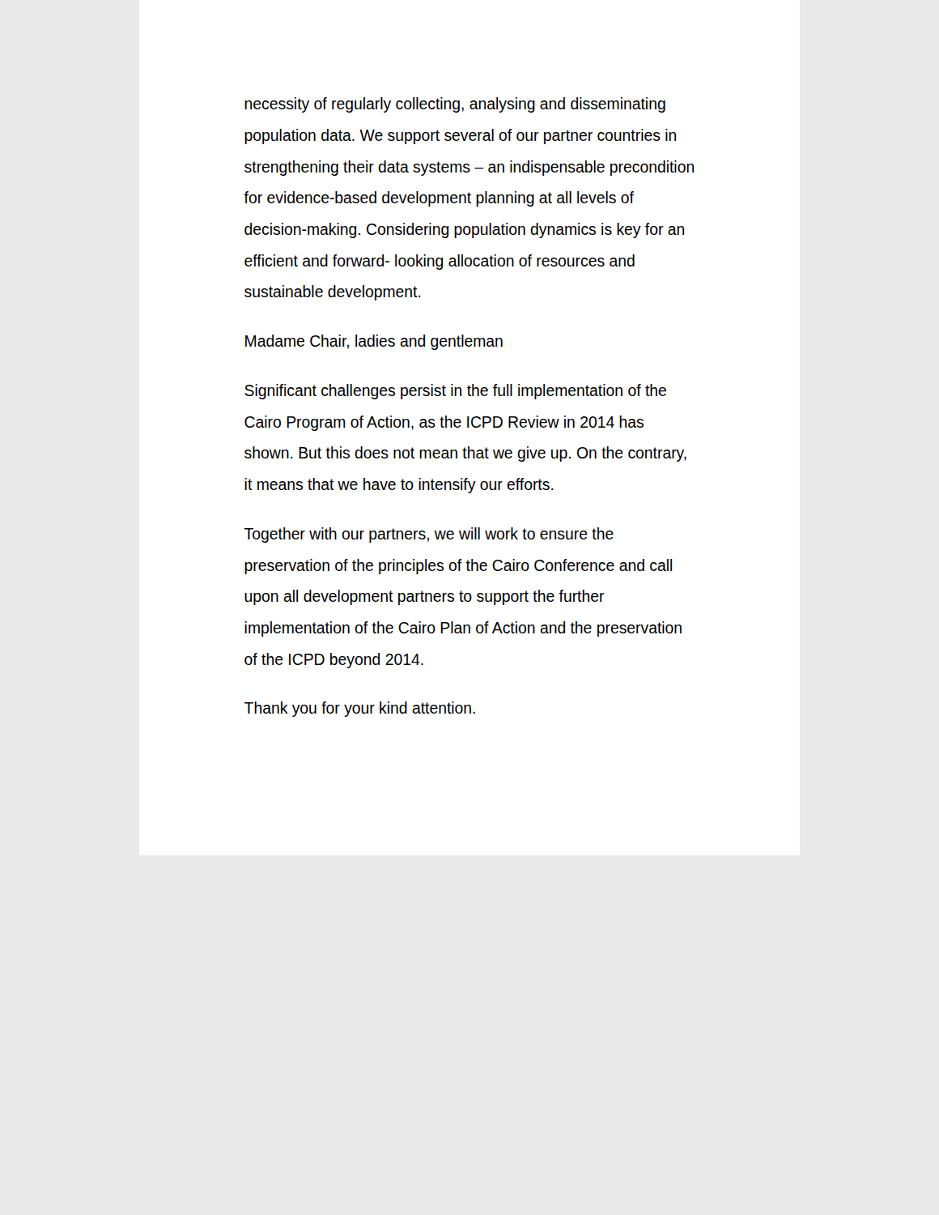necessity of regularly collecting, analysing and disseminating population data. We support several of our partner countries in strengthening their data systems – an indispensable precondition for evidence-based development planning at all levels of decision-making. Considering population dynamics is key for an efficient and forward- looking allocation of resources and sustainable development.
Madame Chair, ladies and gentleman
Significant challenges persist in the full implementation of the Cairo Program of Action, as the ICPD Review in 2014 has shown. But this does not mean that we give up. On the contrary, it means that we have to intensify our efforts.
Together with our partners, we will work to ensure the preservation of the principles of the Cairo Conference and call upon all development partners to support the further implementation of the Cairo Plan of Action and the preservation of the ICPD beyond 2014.
Thank you for your kind attention.